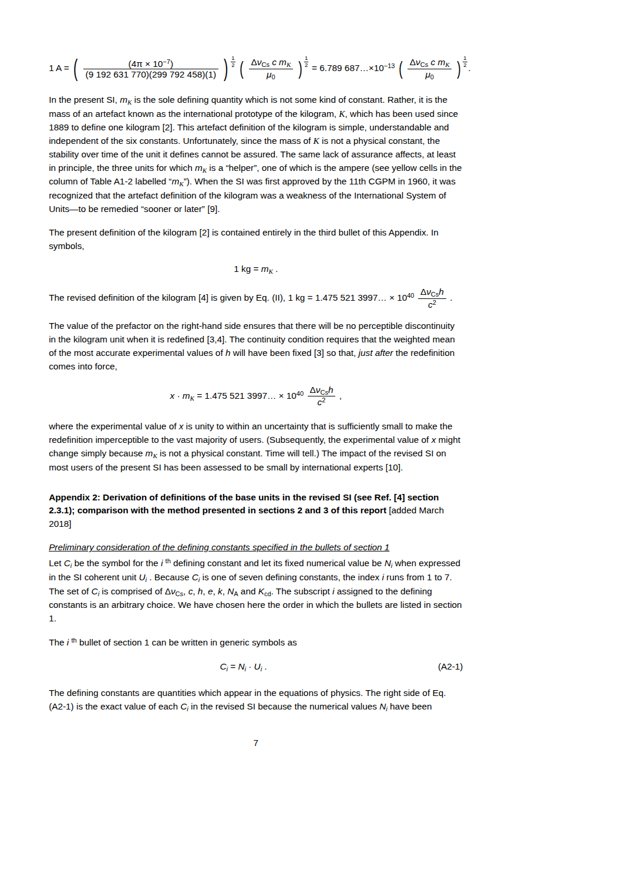1 A = ( (4π × 10−7) (9 192 631 770)(299 792 458)(1) ) 12 ( ΔνCs c mK μ0 ) 12 = 6.789 687…×10−13 ( ΔνCs c mK μ0 ) 12.
In the present SI, mK is the sole defining quantity which is not some kind of constant. Rather, it is the mass of an artefact known as the international prototype of the kilogram, K, which has been used since 1889 to define one kilogram [2]. This artefact definition of the kilogram is simple, understandable and independent of the six constants. Unfortunately, since the mass of K is not a physical constant, the stability over time of the unit it defines cannot be assured. The same lack of assurance affects, at least in principle, the three units for which mK is a “helper”, one of which is the ampere (see yellow cells in the column of Table A1-2 labelled “mK”). When the SI was first approved by the 11th CGPM in 1960, it was recognized that the artefact definition of the kilogram was a weakness of the International System of Units—to be remedied “sooner or later” [9].
The present definition of the kilogram [2] is contained entirely in the third bullet of this Appendix. In symbols,
1 kg = mK .
The revised definition of the kilogram [4] is given by Eq. (II), 1 kg = 1.475 521 3997… × 1040 ΔνCsh c2 .
The value of the prefactor on the right-hand side ensures that there will be no perceptible discontinuity in the kilogram unit when it is redefined [3,4]. The continuity condition requires that the weighted mean of the most accurate experimental values of h will have been fixed [3] so that, just after the redefinition comes into force,
x · mK = 1.475 521 3997… × 1040 ΔνCsh c2 ,
where the experimental value of x is unity to within an uncertainty that is sufficiently small to make the redefinition imperceptible to the vast majority of users. (Subsequently, the experimental value of x might change simply because mK is not a physical constant. Time will tell.) The impact of the revised SI on most users of the present SI has been assessed to be small by international experts [10].
Appendix 2: Derivation of definitions of the base units in the revised SI (see Ref. [4] section 2.3.1); comparison with the method presented in sections 2 and 3 of this report [added March 2018]
Preliminary consideration of the defining constants specified in the bullets of section 1
Let Ci be the symbol for the i th defining constant and let its fixed numerical value be Ni when expressed in the SI coherent unit Ui . Because Ci is one of seven defining constants, the index i runs from 1 to 7. The set of Ci is comprised of ΔνCs, c, h, e, k, NA and Kcd. The subscript i assigned to the defining constants is an arbitrary choice. We have chosen here the order in which the bullets are listed in section 1.
The i th bullet of section 1 can be written in generic symbols as
(A2-1) Ci = Ni · Ui .
The defining constants are quantities which appear in the equations of physics. The right side of Eq. (A2-1) is the exact value of each Ci in the revised SI because the numerical values Ni have been
7